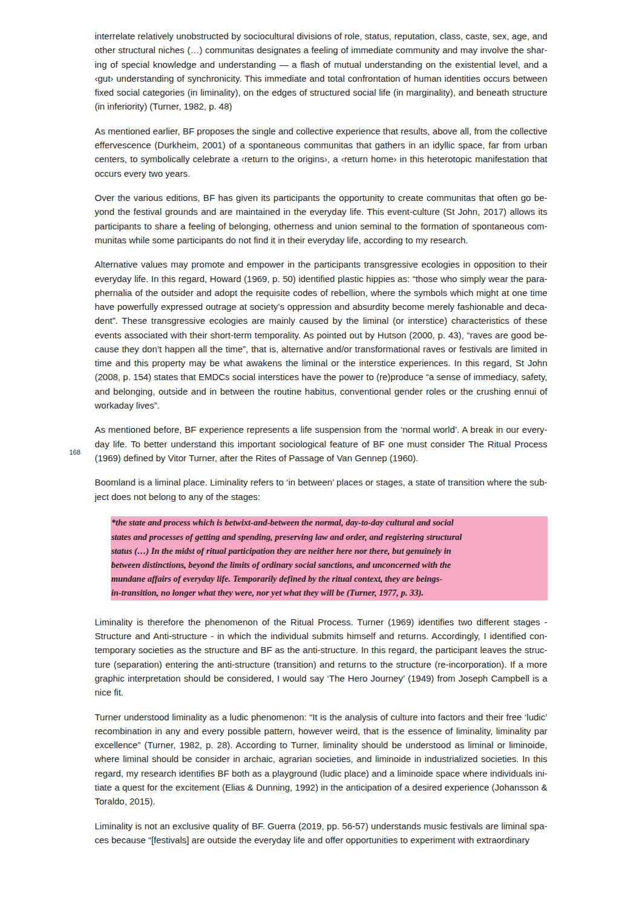interrelate relatively unobstructed by sociocultural divisions of role, status, reputation, class, caste, sex, age, and other structural niches (…) communitas designates a feeling of immediate community and may involve the sharing of special knowledge and understanding — a flash of mutual understanding on the existential level, and a ‹gut› understanding of synchronicity. This immediate and total confrontation of human identities occurs between fixed social categories (in liminality), on the edges of structured social life (in marginality), and beneath structure (in inferiority) (Turner, 1982, p. 48)
As mentioned earlier, BF proposes the single and collective experience that results, above all, from the collective effervescence (Durkheim, 2001) of a spontaneous communitas that gathers in an idyllic space, far from urban centers, to symbolically celebrate a ‹return to the origins›, a ‹return home› in this heterotopic manifestation that occurs every two years.
Over the various editions, BF has given its participants the opportunity to create communitas that often go beyond the festival grounds and are maintained in the everyday life. This event-culture (St John, 2017) allows its participants to share a feeling of belonging, otherness and union seminal to the formation of spontaneous communitas while some participants do not find it in their everyday life, according to my research.
Alternative values may promote and empower in the participants transgressive ecologies in opposition to their everyday life. In this regard, Howard (1969, p. 50) identified plastic hippies as: “those who simply wear the paraphernalia of the outsider and adopt the requisite codes of rebellion, where the symbols which might at one time have powerfully expressed outrage at society’s oppression and absurdity become merely fashionable and decadent”. These transgressive ecologies are mainly caused by the liminal (or interstice) characteristics of these events associated with their short-term temporality. As pointed out by Hutson (2000, p. 43), “raves are good because they don’t happen all the time”, that is, alternative and/or transformational raves or festivals are limited in time and this property may be what awakens the liminal or the interstice experiences. In this regard, St John (2008, p. 154) states that EMDCs social interstices have the power to (re)produce “a sense of immediacy, safety, and belonging, outside and in between the routine habitus, conventional gender roles or the crushing ennui of workaday lives”.
As mentioned before, BF experience represents a life suspension from the ‘normal world’. A break in our everyday life. To better understand this important sociological feature of BF one must consider The Ritual Process (1969) defined by Vitor Turner, after the Rites of Passage of Van Gennep (1960).
Boomland is a liminal place. Liminality refers to ‘in between’ places or stages, a state of transition where the subject does not belong to any of the stages:
*the state and process which is betwixt-and-between the normal, day-to-day cultural and social states and processes of getting and spending, preserving law and order, and registering structural status (…) In the midst of ritual participation they are neither here nor there, but genuinely in between distinctions, beyond the limits of ordinary social sanctions, and unconcerned with the mundane affairs of everyday life. Temporarily defined by the ritual context, they are beings- in-transition, no longer what they were, nor yet what they will be (Turner, 1977, p. 33).
Liminality is therefore the phenomenon of the Ritual Process. Turner (1969) identifies two different stages - Structure and Anti-structure - in which the individual submits himself and returns. Accordingly, I identified contemporary societies as the structure and BF as the anti-structure. In this regard, the participant leaves the structure (separation) entering the anti-structure (transition) and returns to the structure (re-incorporation). If a more graphic interpretation should be considered, I would say ‘The Hero Journey’ (1949) from Joseph Campbell is a nice fit.
Turner understood liminality as a ludic phenomenon: “It is the analysis of culture into factors and their free ‘ludic’ recombination in any and every possible pattern, however weird, that is the essence of liminality, liminality par excellence” (Turner, 1982, p. 28). According to Turner, liminality should be understood as liminal or liminoide, where liminal should be consider in archaic, agrarian societies, and liminoide in industrialized societies. In this regard, my research identifies BF both as a playground (ludic place) and a liminoide space where individuals initiate a quest for the excitement (Elias & Dunning, 1992) in the anticipation of a desired experience (Johansson & Toraldo, 2015).
Liminality is not an exclusive quality of BF. Guerra (2019, pp. 56-57) understands music festivals are liminal spaces because “[festivals] are outside the everyday life and offer opportunities to experiment with extraordinary
168